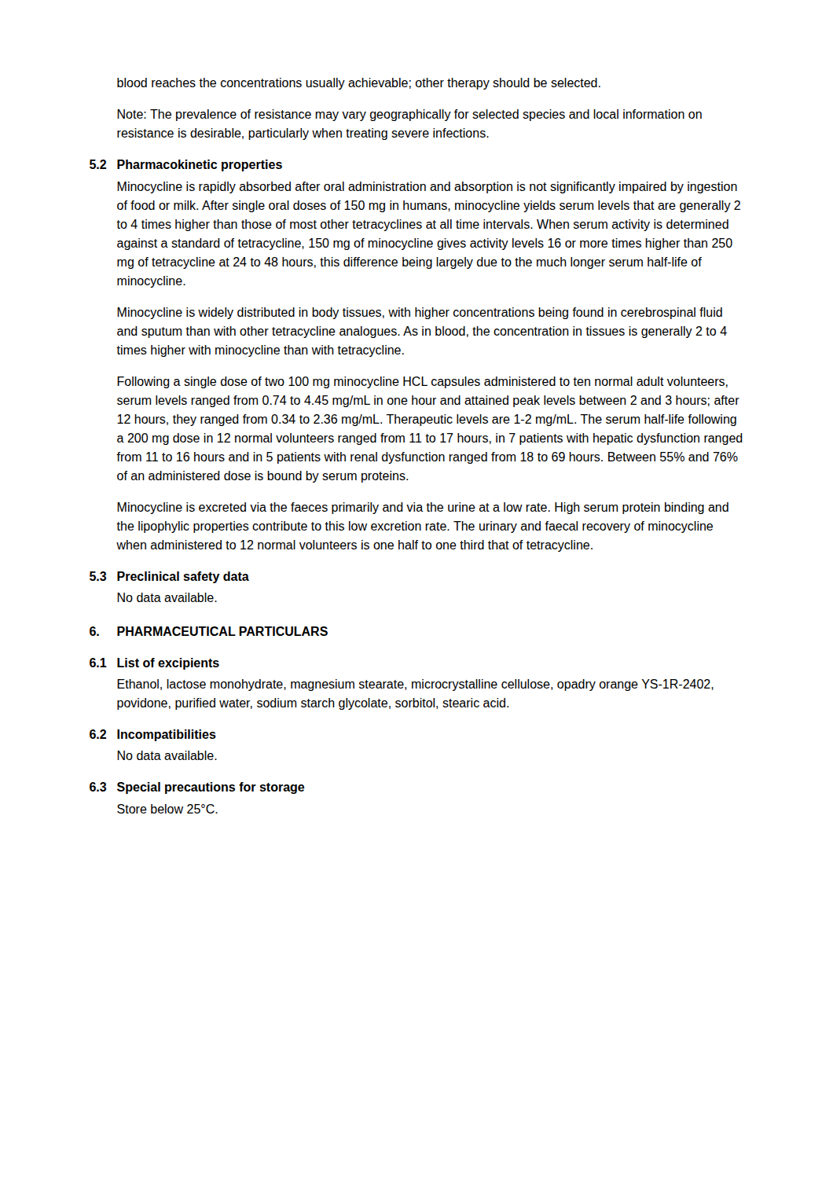blood reaches the concentrations usually achievable; other therapy should be selected.
Note: The prevalence of resistance may vary geographically for selected species and local information on resistance is desirable, particularly when treating severe infections.
5.2 Pharmacokinetic properties
Minocycline is rapidly absorbed after oral administration and absorption is not significantly impaired by ingestion of food or milk. After single oral doses of 150 mg in humans, minocycline yields serum levels that are generally 2 to 4 times higher than those of most other tetracyclines at all time intervals. When serum activity is determined against a standard of tetracycline, 150 mg of minocycline gives activity levels 16 or more times higher than 250 mg of tetracycline at 24 to 48 hours, this difference being largely due to the much longer serum half-life of minocycline.
Minocycline is widely distributed in body tissues, with higher concentrations being found in cerebrospinal fluid and sputum than with other tetracycline analogues. As in blood, the concentration in tissues is generally 2 to 4 times higher with minocycline than with tetracycline.
Following a single dose of two 100 mg minocycline HCL capsules administered to ten normal adult volunteers, serum levels ranged from 0.74 to 4.45 mg/mL in one hour and attained peak levels between 2 and 3 hours; after 12 hours, they ranged from 0.34 to 2.36 mg/mL. Therapeutic levels are 1-2 mg/mL. The serum half-life following a 200 mg dose in 12 normal volunteers ranged from 11 to 17 hours, in 7 patients with hepatic dysfunction ranged from 11 to 16 hours and in 5 patients with renal dysfunction ranged from 18 to 69 hours. Between 55% and 76% of an administered dose is bound by serum proteins.
Minocycline is excreted via the faeces primarily and via the urine at a low rate. High serum protein binding and the lipophylic properties contribute to this low excretion rate. The urinary and faecal recovery of minocycline when administered to 12 normal volunteers is one half to one third that of tetracycline.
5.3 Preclinical safety data
No data available.
6. PHARMACEUTICAL PARTICULARS
6.1 List of excipients
Ethanol, lactose monohydrate, magnesium stearate, microcrystalline cellulose, opadry orange YS-1R-2402, povidone, purified water, sodium starch glycolate, sorbitol, stearic acid.
6.2 Incompatibilities
No data available.
6.3 Special precautions for storage
Store below 25°C.